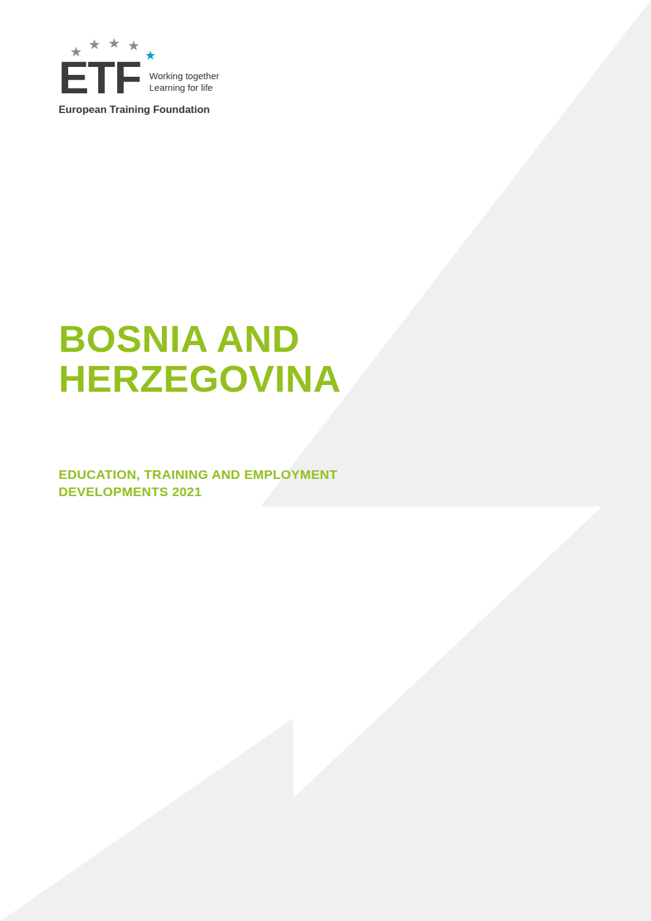★★★★★
ETF
Working together
Learning for life
European Training Foundation
BOSNIA AND
HERZEGOVINA
EDUCATION, TRAINING AND EMPLOYMENT
DEVELOPMENTS 2021